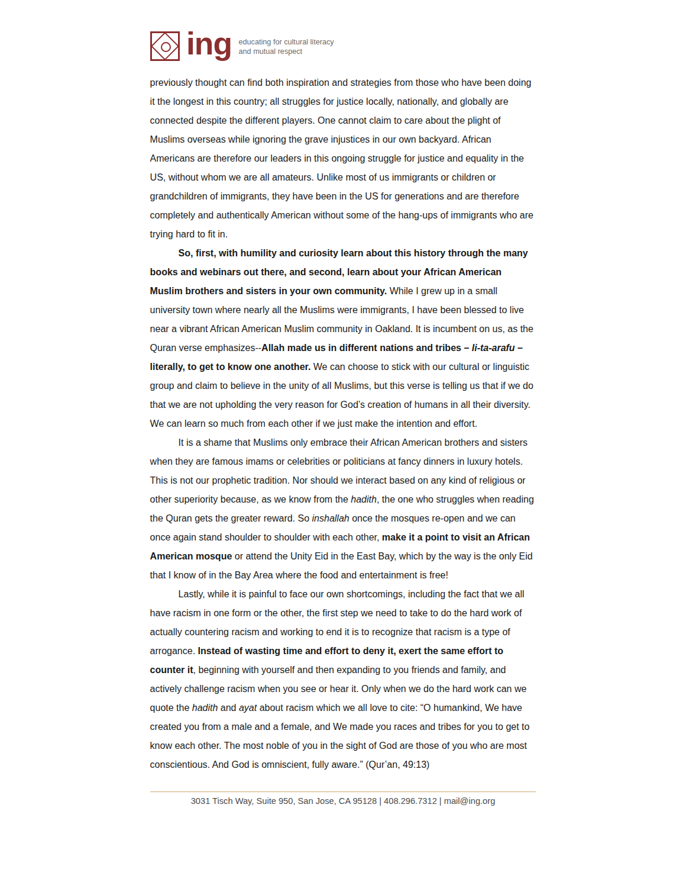ing
educating for cultural literacy
and mutual respect
previously thought can find both inspiration and strategies from those who have been doing it the longest in this country; all struggles for justice locally, nationally, and globally are connected despite the different players. One cannot claim to care about the plight of Muslims overseas while ignoring the grave injustices in our own backyard. African Americans are therefore our leaders in this ongoing struggle for justice and equality in the US, without whom we are all amateurs. Unlike most of us immigrants or children or grandchildren of immigrants, they have been in the US for generations and are therefore completely and authentically American without some of the hang-ups of immigrants who are trying hard to fit in.
So, first, with humility and curiosity learn about this history through the many books and webinars out there, and second, learn about your African American Muslim brothers and sisters in your own community. While I grew up in a small university town where nearly all the Muslims were immigrants, I have been blessed to live near a vibrant African American Muslim community in Oakland. It is incumbent on us, as the Quran verse emphasizes--Allah made us in different nations and tribes – li-ta-arafu – literally, to get to know one another. We can choose to stick with our cultural or linguistic group and claim to believe in the unity of all Muslims, but this verse is telling us that if we do that we are not upholding the very reason for God’s creation of humans in all their diversity. We can learn so much from each other if we just make the intention and effort.
It is a shame that Muslims only embrace their African American brothers and sisters when they are famous imams or celebrities or politicians at fancy dinners in luxury hotels. This is not our prophetic tradition. Nor should we interact based on any kind of religious or other superiority because, as we know from the hadith, the one who struggles when reading the Quran gets the greater reward. So inshallah once the mosques re-open and we can once again stand shoulder to shoulder with each other, make it a point to visit an African American mosque or attend the Unity Eid in the East Bay, which by the way is the only Eid that I know of in the Bay Area where the food and entertainment is free!
Lastly, while it is painful to face our own shortcomings, including the fact that we all have racism in one form or the other, the first step we need to take to do the hard work of actually countering racism and working to end it is to recognize that racism is a type of arrogance. Instead of wasting time and effort to deny it, exert the same effort to counter it, beginning with yourself and then expanding to you friends and family, and actively challenge racism when you see or hear it. Only when we do the hard work can we quote the hadith and ayat about racism which we all love to cite: “O humankind, We have created you from a male and a female, and We made you races and tribes for you to get to know each other. The most noble of you in the sight of God are those of you who are most conscientious. And God is omniscient, fully aware.” (Qur’an, 49:13)
3031 Tisch Way, Suite 950, San Jose, CA 95128 | 408.296.7312 | mail@ing.org